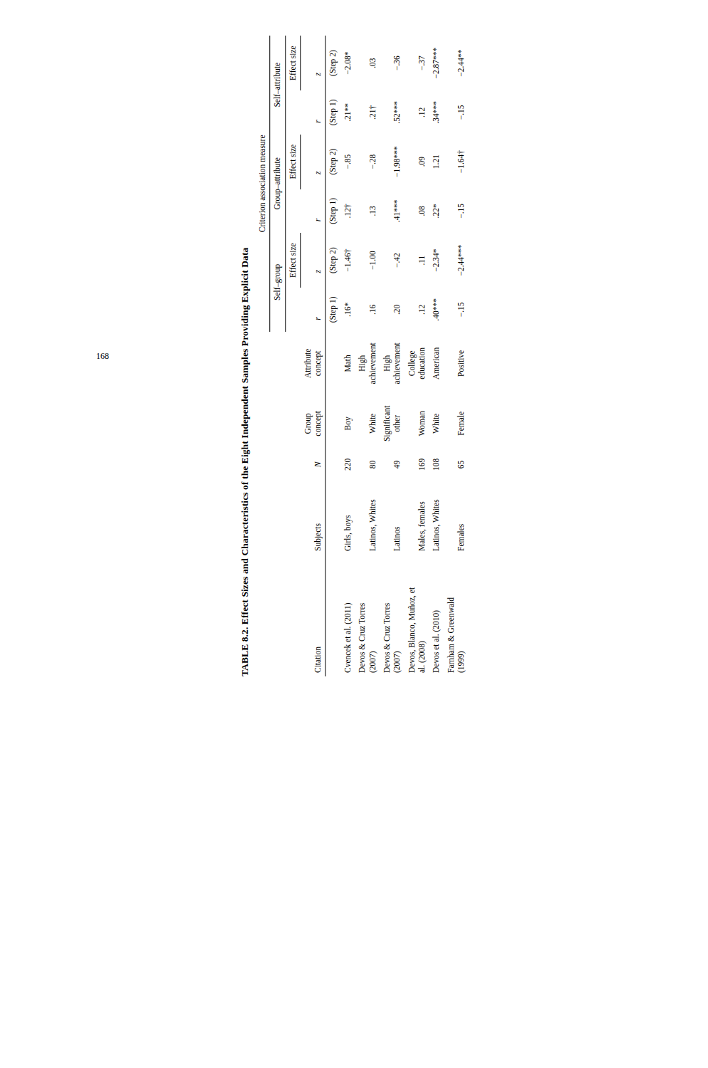168
TABLE 8.2. Effect Sizes and Characteristics of the Eight Independent Samples Providing Explicit Data
| | Criterion association measure |
| --- | --- |
| | Self–group | Group–attribute | Self–attribute |
| | | Effect size | | Effect size | | Effect size |
| Citation | Subjects | N | Group concept | Attribute concept | r | | z | | r | | z | | r | | z | |
| | (Step 1) | (Step 2) | (Step 1) | (Step 2) | (Step 1) | (Step 2) |
| Cvencek et al. (2011) | Girls, boys | 220 | Boy | Math | .16* | −1.46† | .12† | −.85 | .21** | −2.08* |
| Devos & Cruz Torres (2007) | Latinos, Whites | 80 | White | High achievement | .16 | −1.00 | .13 | −.28 | .21† | .03 |
| Devos & Cruz Torres (2007) | Latinos | 49 | Significant other | High achievement | .20 | −.42 | .41*** | −1.98*** | .52*** | −.36 |
| Devos, Blanco, Muñoz, et al. (2008) | Males, females | 169 | Woman | College education | .12 | .11 | .08 | .09 | .12 | −.37 |
| Devos et al. (2010) | Latinos, Whites | 108 | White | American | .40*** | −2.34* | .22* | 1.21 | .34*** | −2.87*** |
| Farnham & Greenwald (1999) | Females | 65 | Female | Positive | −.15 | −2.44*** | −.15 | −1.64† | −.15 | −2.44** |